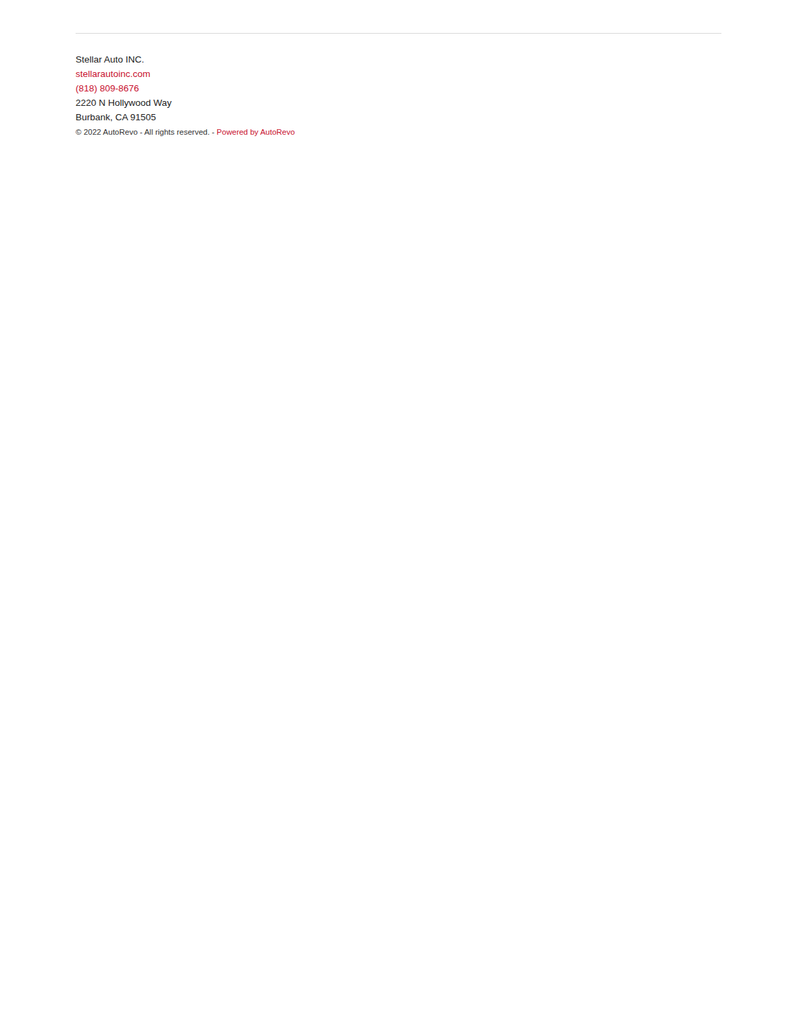Stellar Auto INC.
stellarautoinc.com
(818) 809-8676
2220 N Hollywood Way
Burbank, CA 91505
© 2022 AutoRevo - All rights reserved. - Powered by AutoRevo